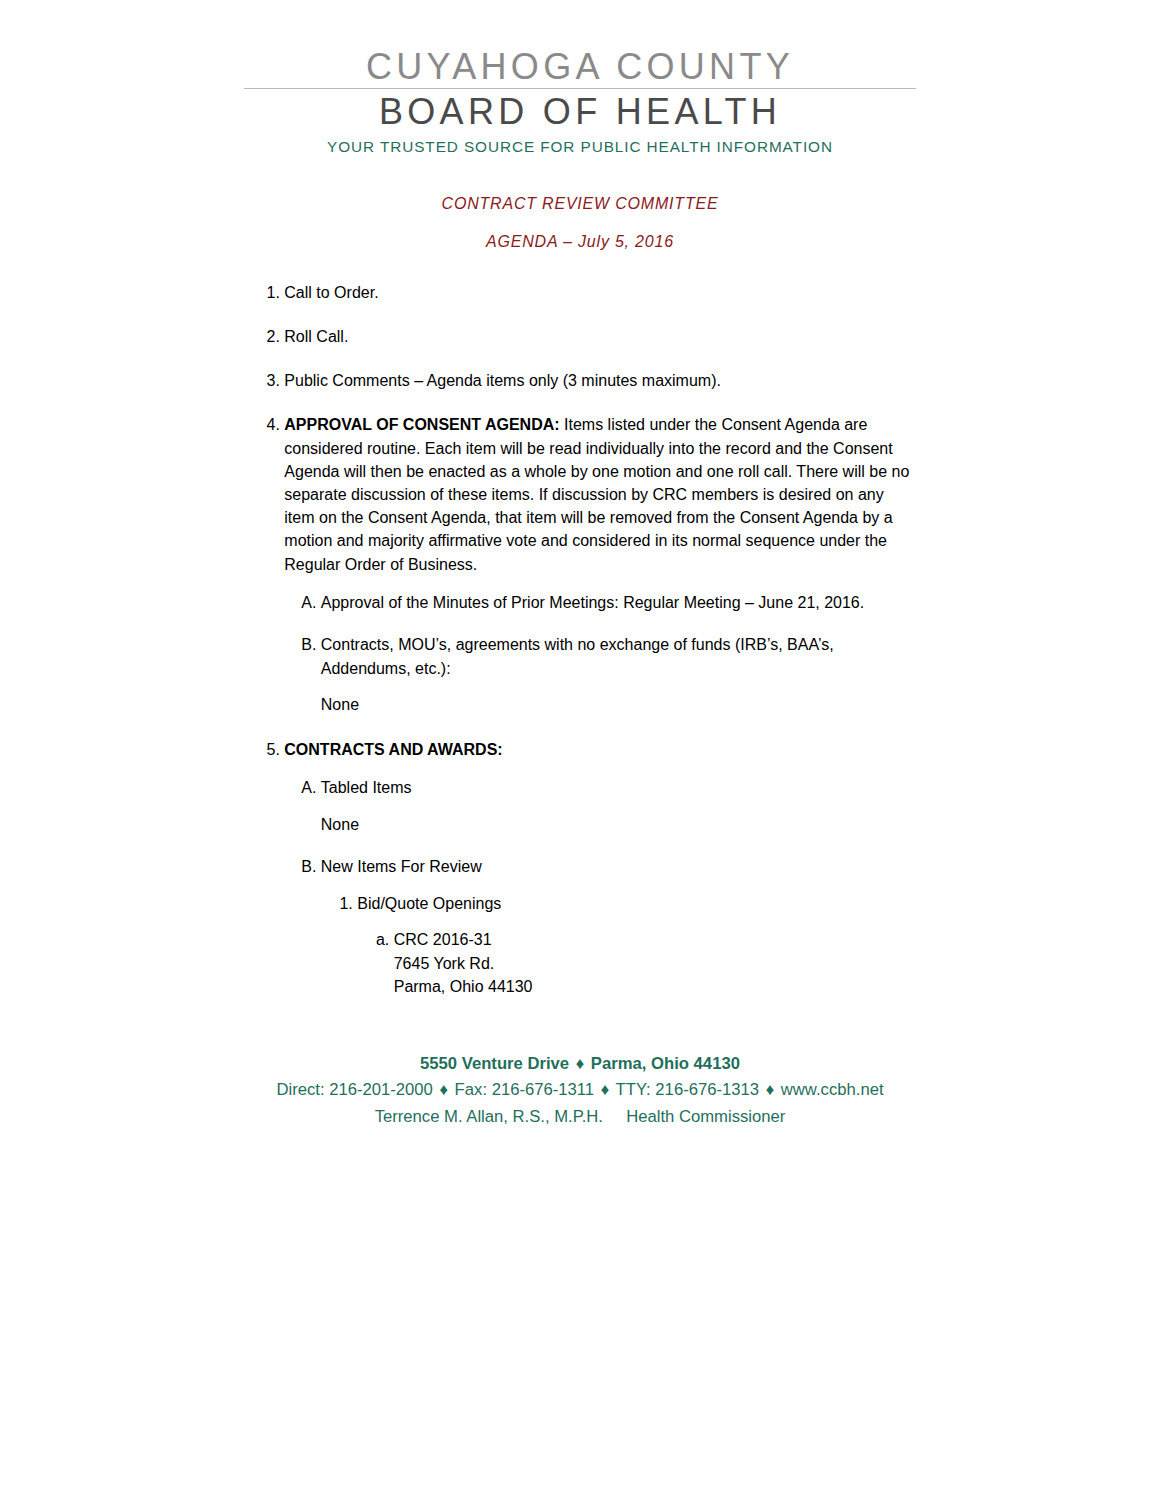CUYAHOGA COUNTY
BOARD OF HEALTH
YOUR TRUSTED SOURCE FOR PUBLIC HEALTH INFORMATION
CONTRACT REVIEW COMMITTEE
AGENDA – July 5, 2016
Call to Order.
Roll Call.
Public Comments – Agenda items only (3 minutes maximum).
APPROVAL OF CONSENT AGENDA: Items listed under the Consent Agenda are considered routine. Each item will be read individually into the record and the Consent Agenda will then be enacted as a whole by one motion and one roll call. There will be no separate discussion of these items. If discussion by CRC members is desired on any item on the Consent Agenda, that item will be removed from the Consent Agenda by a motion and majority affirmative vote and considered in its normal sequence under the Regular Order of Business.
Approval of the Minutes of Prior Meetings: Regular Meeting – June 21, 2016.
Contracts, MOU’s, agreements with no exchange of funds (IRB’s, BAA’s, Addendums, etc.):
None
CONTRACTS AND AWARDS:
Tabled Items
None
New Items For Review
Bid/Quote Openings
CRC 2016-31 7645 York Rd. Parma, Ohio 44130
5550 Venture Drive ♦ Parma, Ohio 44130
Direct: 216-201-2000 ♦ Fax: 216-676-1311 ♦ TTY: 216-676-1313 ♦ www.ccbh.net
Terrence M. Allan, R.S., M.P.H. Health Commissioner